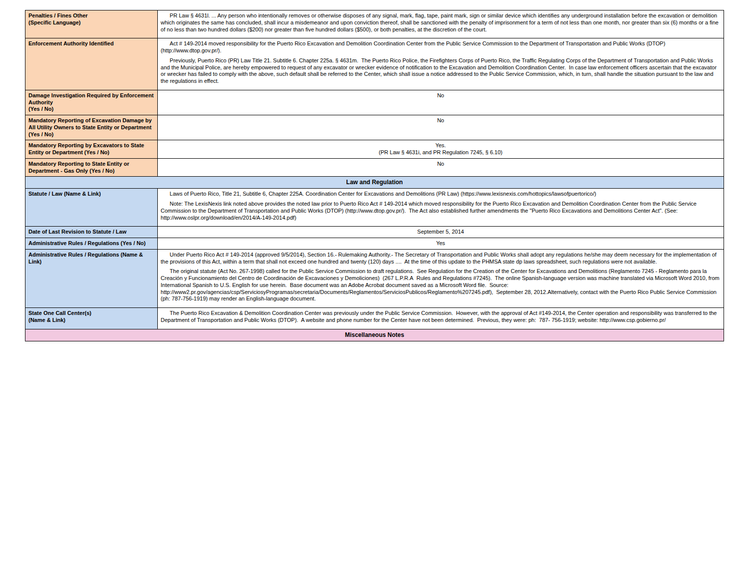| Penalties / Fines Other (Specific Language) | PR Law § 4631l. ... Any person who intentionally removes or otherwise disposes of any signal, mark, flag, tape, paint mark, sign or similar device which identifies any underground installation before the excavation or demolition which originates the same has concluded, shall incur a misdemeanor and upon conviction thereof, shall be sanctioned with the penalty of imprisonment for a term of not less than one month, nor greater than six (6) months or a fine of no less than two hundred dollars ($200) nor greater than five hundred dollars ($500), or both penalties, at the discretion of the court. |
| Enforcement Authority Identified | Act # 149-2014 moved responsibility for the Puerto Rico Excavation and Demolition Coordination Center from the Public Service Commission to the Department of Transportation and Public Works (DTOP) (http://www.dtop.gov.pr/). Previously, Puerto Rico (PR) Law Title 21. Subtitle 6. Chapter 225a. § 4631m. The Puerto Rico Police, the Firefighters Corps of Puerto Rico, the Traffic Regulating Corps of the Department of Transportation and Public Works and the Municipal Police, are hereby empowered to request of any excavator or wrecker evidence of notification to the Excavation and Demolition Coordination Center. In case law enforcement officers ascertain that the excavator or wrecker has failed to comply with the above, such default shall be referred to the Center, which shall issue a notice addressed to the Public Service Commission, which, in turn, shall handle the situation pursuant to the law and the regulations in effect. |
| Damage Investigation Required by Enforcement Authority (Yes / No) | No |
| Mandatory Reporting of Excavation Damage by All Utility Owners to State Entity or Department (Yes / No) | No |
| Mandatory Reporting by Excavators to State Entity or Department (Yes / No) | Yes. (PR Law § 4631i, and PR Regulation 7245, § 6.10) |
| Mandatory Reporting to State Entity or Department - Gas Only (Yes / No) | No |
| Law and Regulation |
| Statute / Law (Name & Link) | Laws of Puerto Rico, Title 21, Subtitle 6, Chapter 225A. Coordination Center for Excavations and Demolitions (PR Law) (https://www.lexisnexis.com/hottopics/lawsofpuertorico/) Note: The LexisNexis link noted above provides the noted law prior to Puerto Rico Act # 149-2014 which moved responsibility for the Puerto Rico Excavation and Demolition Coordination Center from the Public Service Commission to the Department of Transportation and Public Works (DTOP) (http://www.dtop.gov.pr/). The Act also established further amendments the "Puerto Rico Excavations and Demolitions Center Act". (See: http://www.oslpr.org/download/en/2014/A-149-2014.pdf) |
| Date of Last Revision to Statute / Law | September 5, 2014 |
| Administrative Rules / Regulations (Yes / No) | Yes |
| Administrative Rules / Regulations (Name & Link) | Under Puerto Rico Act # 149-2014 (approved 9/5/2014), Section 16.- Rulemaking Authority.- The Secretary of Transportation and Public Works shall adopt any regulations he/she may deem necessary for the implementation of the provisions of this Act, within a term that shall not exceed one hundred and twenty (120) days .... At the time of this update to the PHMSA state dp laws spreadsheet, such regulations were not available. The original statute (Act No. 267-1998) called for the Public Service Commission to draft regulations. See Regulation for the Creation of the Center for Excavations and Demolitions (Reglamento 7245 - Reglamento para la Creación y Funcionamiento del Centro de Coordinación de Excavaciones y Demoliciones) (267 L.P.R.A Rules and Regulations #7245). The online Spanish-language version was machine translated via Microsoft Word 2010, from International Spanish to U.S. English for use herein. Base document was an Adobe Acrobat document saved as a Microsoft Word file. Source: http://www2.pr.gov/agencias/csp/ServiciosyProgramas/secretaria/Documents/Reglamentos/ServiciosPublicos/Reglamento%207245.pdf), September 28, 2012.Alternatively, contact with the Puerto Rico Public Service Commission (ph: 787-756-1919) may render an English-language document. |
| State One Call Center(s) (Name & Link) | The Puerto Rico Excavation & Demolition Coordination Center was previously under the Public Service Commission. However, with the approval of Act #149-2014, the Center operation and responsibility was transferred to the Department of Transportation and Public Works (DTOP). A website and phone number for the Center have not been determined. Previous, they were: ph: 787- 756-1919; website: http://www.csp.gobierno.pr/ |
| Miscellaneous Notes |